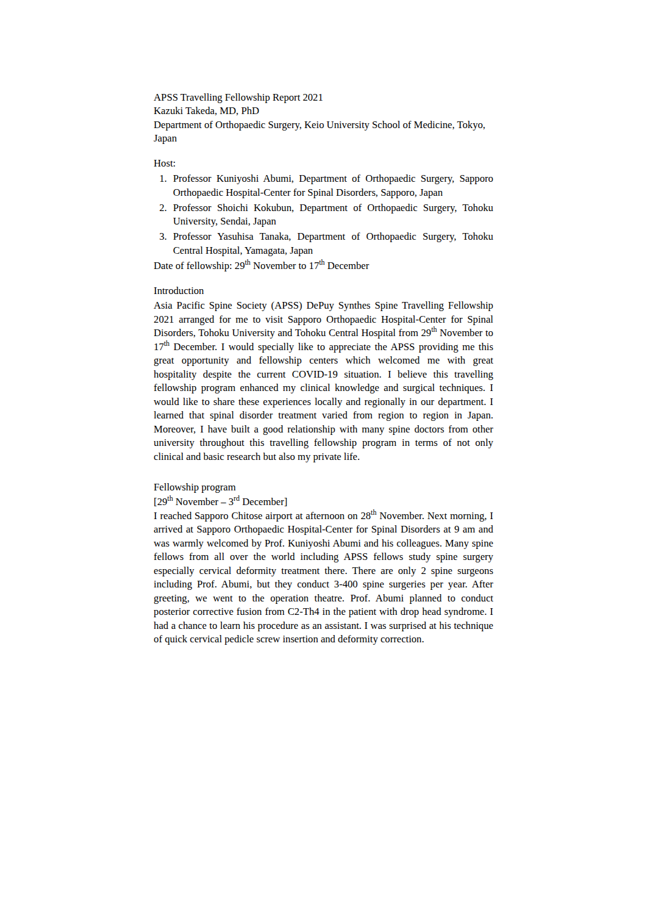APSS Travelling Fellowship Report 2021
Kazuki Takeda, MD, PhD
Department of Orthopaedic Surgery, Keio University School of Medicine, Tokyo, Japan
Host:
Professor Kuniyoshi Abumi, Department of Orthopaedic Surgery, Sapporo Orthopaedic Hospital-Center for Spinal Disorders, Sapporo, Japan
Professor Shoichi Kokubun, Department of Orthopaedic Surgery, Tohoku University, Sendai, Japan
Professor Yasuhisa Tanaka, Department of Orthopaedic Surgery, Tohoku Central Hospital, Yamagata, Japan
Date of fellowship: 29th November to 17th December
Introduction
Asia Pacific Spine Society (APSS) DePuy Synthes Spine Travelling Fellowship 2021 arranged for me to visit Sapporo Orthopaedic Hospital-Center for Spinal Disorders, Tohoku University and Tohoku Central Hospital from 29th November to 17th December. I would specially like to appreciate the APSS providing me this great opportunity and fellowship centers which welcomed me with great hospitality despite the current COVID-19 situation. I believe this travelling fellowship program enhanced my clinical knowledge and surgical techniques. I would like to share these experiences locally and regionally in our department. I learned that spinal disorder treatment varied from region to region in Japan. Moreover, I have built a good relationship with many spine doctors from other university throughout this travelling fellowship program in terms of not only clinical and basic research but also my private life.
Fellowship program
[29th November – 3rd December]
I reached Sapporo Chitose airport at afternoon on 28th November. Next morning, I arrived at Sapporo Orthopaedic Hospital-Center for Spinal Disorders at 9 am and was warmly welcomed by Prof. Kuniyoshi Abumi and his colleagues. Many spine fellows from all over the world including APSS fellows study spine surgery especially cervical deformity treatment there. There are only 2 spine surgeons including Prof. Abumi, but they conduct 3-400 spine surgeries per year. After greeting, we went to the operation theatre. Prof. Abumi planned to conduct posterior corrective fusion from C2-Th4 in the patient with drop head syndrome. I had a chance to learn his procedure as an assistant. I was surprised at his technique of quick cervical pedicle screw insertion and deformity correction.